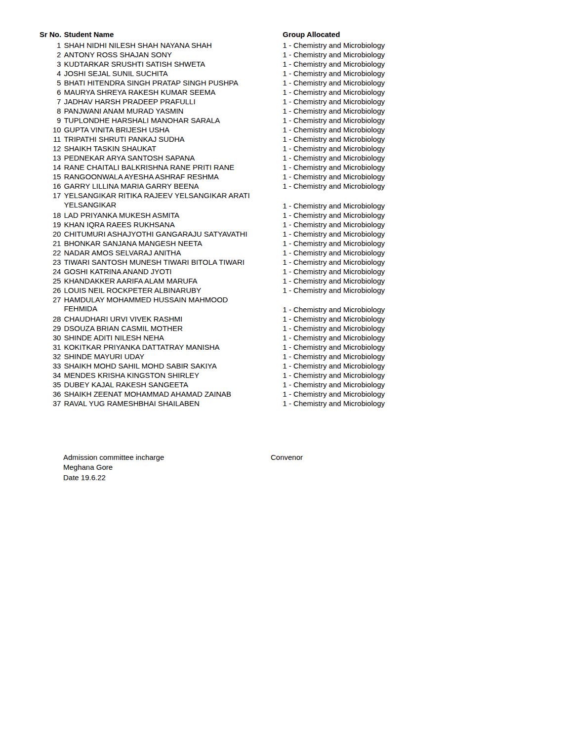| Sr No. | Student Name | Group Allocated |
| --- | --- | --- |
| 1 | SHAH NIDHI NILESH SHAH NAYANA SHAH | 1 - Chemistry and Microbiology |
| 2 | ANTONY ROSS SHAJAN SONY | 1 - Chemistry and Microbiology |
| 3 | KUDTARKAR SRUSHTI SATISH SHWETA | 1 - Chemistry and Microbiology |
| 4 | JOSHI SEJAL SUNIL SUCHITA | 1 - Chemistry and Microbiology |
| 5 | BHATI HITENDRA SINGH PRATAP SINGH PUSHPA | 1 - Chemistry and Microbiology |
| 6 | MAURYA SHREYA RAKESH KUMAR SEEMA | 1 - Chemistry and Microbiology |
| 7 | JADHAV HARSH PRADEEP PRAFULLI | 1 - Chemistry and Microbiology |
| 8 | PANJWANI ANAM MURAD YASMIN | 1 - Chemistry and Microbiology |
| 9 | TUPLONDHE HARSHALI MANOHAR SARALA | 1 - Chemistry and Microbiology |
| 10 | GUPTA VINITA BRIJESH USHA | 1 - Chemistry and Microbiology |
| 11 | TRIPATHI SHRUTI PANKAJ SUDHA | 1 - Chemistry and Microbiology |
| 12 | SHAIKH TASKIN SHAUKAT | 1 - Chemistry and Microbiology |
| 13 | PEDNEKAR ARYA SANTOSH SAPANA | 1 - Chemistry and Microbiology |
| 14 | RANE CHAITALI BALKRISHNA RANE PRITI RANE | 1 - Chemistry and Microbiology |
| 15 | RANGOONWALA AYESHA ASHRAF RESHMA | 1 - Chemistry and Microbiology |
| 16 | GARRY LILLINA MARIA GARRY BEENA | 1 - Chemistry and Microbiology |
| 17 | YELSANGIKAR RITIKA RAJEEV YELSANGIKAR ARATI YELSANGIKAR | 1 - Chemistry and Microbiology |
| 18 | LAD PRIYANKA MUKESH ASMITA | 1 - Chemistry and Microbiology |
| 19 | KHAN IQRA RAEES RUKHSANA | 1 - Chemistry and Microbiology |
| 20 | CHITUMURI ASHAJYOTHI GANGARAJU SATYAVATHI | 1 - Chemistry and Microbiology |
| 21 | BHONKAR SANJANA MANGESH NEETA | 1 - Chemistry and Microbiology |
| 22 | NADAR AMOS SELVARAJ ANITHA | 1 - Chemistry and Microbiology |
| 23 | TIWARI SANTOSH MUNESH TIWARI BITOLA TIWARI | 1 - Chemistry and Microbiology |
| 24 | GOSHI KATRINA ANAND JYOTI | 1 - Chemistry and Microbiology |
| 25 | KHANDAKKER AARIFA ALAM MARUFA | 1 - Chemistry and Microbiology |
| 26 | LOUIS NEIL ROCKPETER ALBINARUBY | 1 - Chemistry and Microbiology |
| 27 | HAMDULAY MOHAMMED HUSSAIN MAHMOOD FEHMIDA | 1 - Chemistry and Microbiology |
| 28 | CHAUDHARI URVI VIVEK RASHMI | 1 - Chemistry and Microbiology |
| 29 | DSOUZA BRIAN CASMIL MOTHER | 1 - Chemistry and Microbiology |
| 30 | SHINDE ADITI NILESH NEHA | 1 - Chemistry and Microbiology |
| 31 | KOKITKAR PRIYANKA DATTATRAY MANISHA | 1 - Chemistry and Microbiology |
| 32 | SHINDE MAYURI UDAY | 1 - Chemistry and Microbiology |
| 33 | SHAIKH MOHD SAHIL MOHD SABIR SAKIYA | 1 - Chemistry and Microbiology |
| 34 | MENDES KRISHA KINGSTON SHIRLEY | 1 - Chemistry and Microbiology |
| 35 | DUBEY KAJAL RAKESH SANGEETA | 1 - Chemistry and Microbiology |
| 36 | SHAIKH ZEENAT MOHAMMAD AHAMAD ZAINAB | 1 - Chemistry and Microbiology |
| 37 | RAVAL YUG RAMESHBHAI SHAILABEN | 1 - Chemistry and Microbiology |
Admission committee incharge
Meghana Gore
Date 19.6.22
Convenor